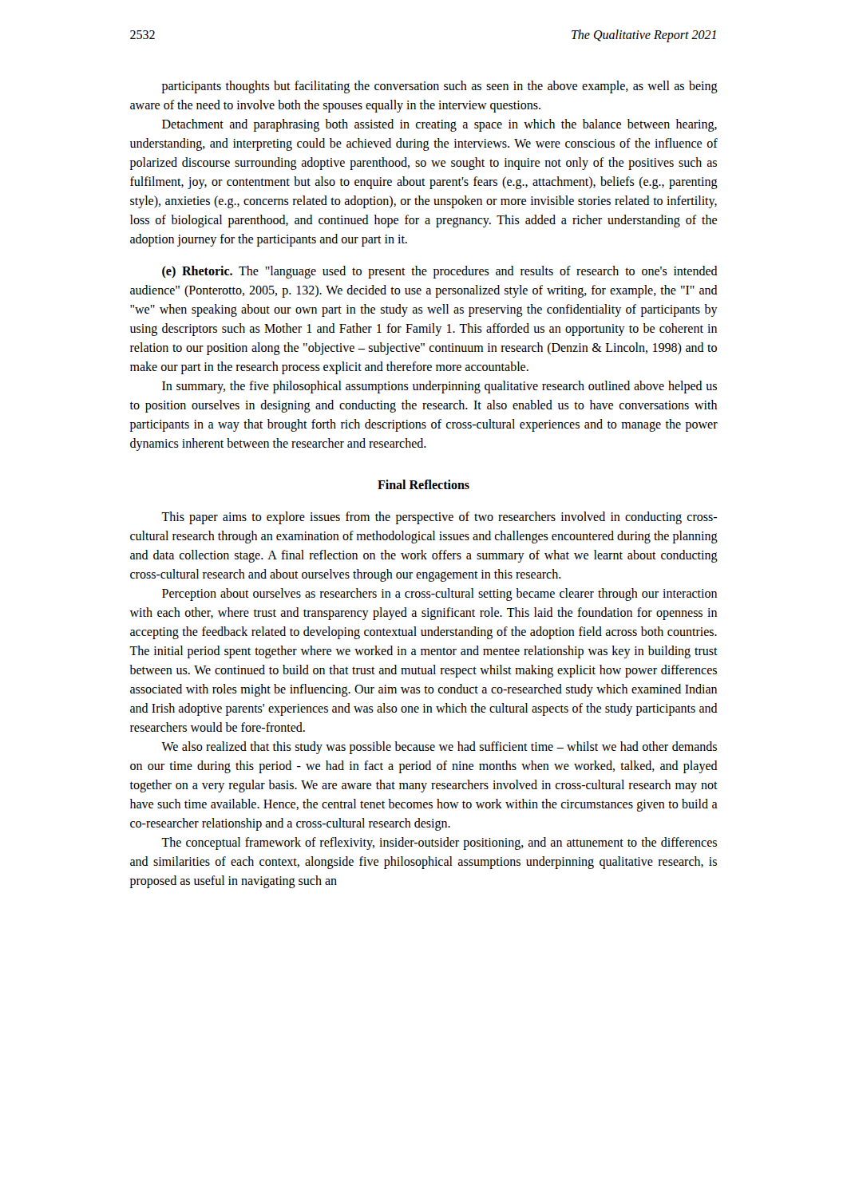2532 The Qualitative Report 2021
participants thoughts but facilitating the conversation such as seen in the above example, as well as being aware of the need to involve both the spouses equally in the interview questions.
Detachment and paraphrasing both assisted in creating a space in which the balance between hearing, understanding, and interpreting could be achieved during the interviews. We were conscious of the influence of polarized discourse surrounding adoptive parenthood, so we sought to inquire not only of the positives such as fulfilment, joy, or contentment but also to enquire about parent's fears (e.g., attachment), beliefs (e.g., parenting style), anxieties (e.g., concerns related to adoption), or the unspoken or more invisible stories related to infertility, loss of biological parenthood, and continued hope for a pregnancy. This added a richer understanding of the adoption journey for the participants and our part in it.
(e) Rhetoric. The "language used to present the procedures and results of research to one's intended audience" (Ponterotto, 2005, p. 132). We decided to use a personalized style of writing, for example, the "I" and "we" when speaking about our own part in the study as well as preserving the confidentiality of participants by using descriptors such as Mother 1 and Father 1 for Family 1. This afforded us an opportunity to be coherent in relation to our position along the "objective – subjective" continuum in research (Denzin & Lincoln, 1998) and to make our part in the research process explicit and therefore more accountable.
In summary, the five philosophical assumptions underpinning qualitative research outlined above helped us to position ourselves in designing and conducting the research. It also enabled us to have conversations with participants in a way that brought forth rich descriptions of cross-cultural experiences and to manage the power dynamics inherent between the researcher and researched.
Final Reflections
This paper aims to explore issues from the perspective of two researchers involved in conducting cross-cultural research through an examination of methodological issues and challenges encountered during the planning and data collection stage. A final reflection on the work offers a summary of what we learnt about conducting cross-cultural research and about ourselves through our engagement in this research.
Perception about ourselves as researchers in a cross-cultural setting became clearer through our interaction with each other, where trust and transparency played a significant role. This laid the foundation for openness in accepting the feedback related to developing contextual understanding of the adoption field across both countries. The initial period spent together where we worked in a mentor and mentee relationship was key in building trust between us. We continued to build on that trust and mutual respect whilst making explicit how power differences associated with roles might be influencing. Our aim was to conduct a co-researched study which examined Indian and Irish adoptive parents' experiences and was also one in which the cultural aspects of the study participants and researchers would be fore-fronted.
We also realized that this study was possible because we had sufficient time – whilst we had other demands on our time during this period - we had in fact a period of nine months when we worked, talked, and played together on a very regular basis. We are aware that many researchers involved in cross-cultural research may not have such time available. Hence, the central tenet becomes how to work within the circumstances given to build a co-researcher relationship and a cross-cultural research design.
The conceptual framework of reflexivity, insider-outsider positioning, and an attunement to the differences and similarities of each context, alongside five philosophical assumptions underpinning qualitative research, is proposed as useful in navigating such an